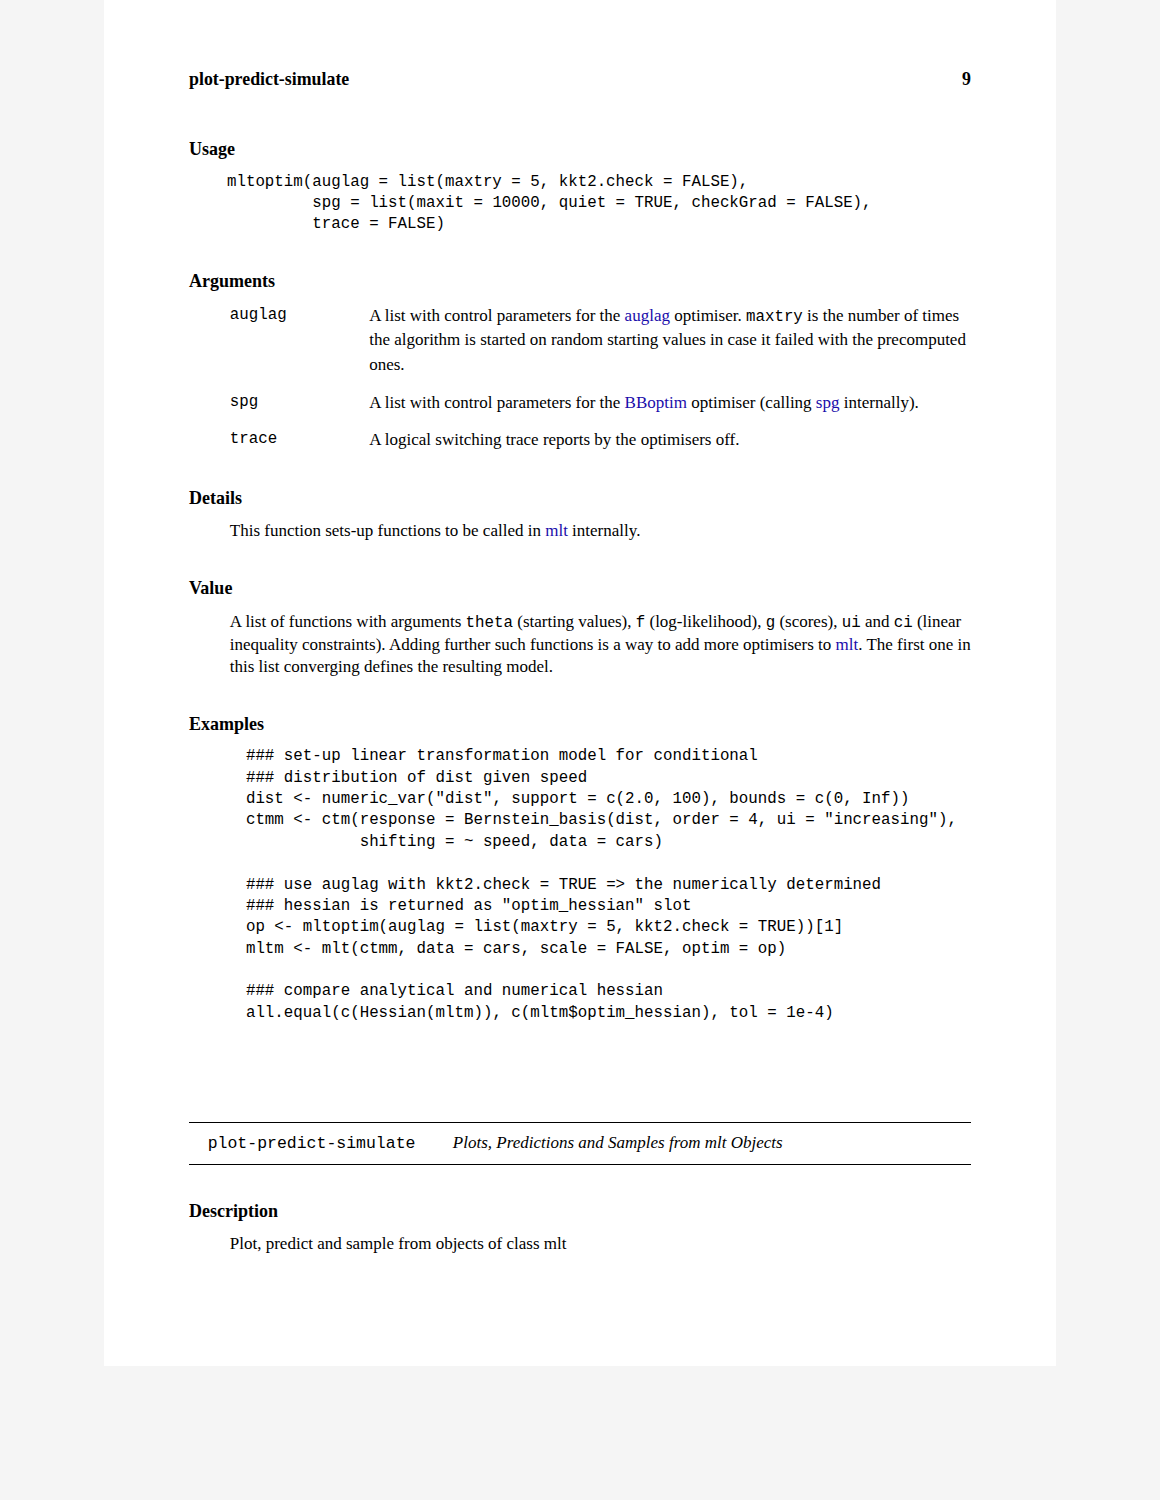plot-predict-simulate 9
Usage
mltoptim(auglag = list(maxtry = 5, kkt2.check = FALSE),
         spg = list(maxit = 10000, quiet = TRUE, checkGrad = FALSE),
         trace = FALSE)
Arguments
auglag
A list with control parameters for the auglag optimiser. maxtry is the number of times the algorithm is started on random starting values in case it failed with the precomputed ones.
spg
A list with control parameters for the BBoptim optimiser (calling spg internally).
trace
A logical switching trace reports by the optimisers off.
Details
This function sets-up functions to be called in mlt internally.
Value
A list of functions with arguments theta (starting values), f (log-likelihood), g (scores), ui and ci (linear inequality constraints). Adding further such functions is a way to add more optimisers to mlt. The first one in this list converging defines the resulting model.
Examples
  ### set-up linear transformation model for conditional
  ### distribution of dist given speed
  dist <- numeric_var("dist", support = c(2.0, 100), bounds = c(0, Inf))
  ctmm <- ctm(response = Bernstein_basis(dist, order = 4, ui = "increasing"),
              shifting = ~ speed, data = cars)

  ### use auglag with kkt2.check = TRUE => the numerically determined
  ### hessian is returned as "optim_hessian" slot
  op <- mltoptim(auglag = list(maxtry = 5, kkt2.check = TRUE))[1]
  mltm <- mlt(ctmm, data = cars, scale = FALSE, optim = op)

  ### compare analytical and numerical hessian
  all.equal(c(Hessian(mltm)), c(mltm$optim_hessian), tol = 1e-4)
plot-predict-simulate Plots, Predictions and Samples from mlt Objects
Description
Plot, predict and sample from objects of class mlt